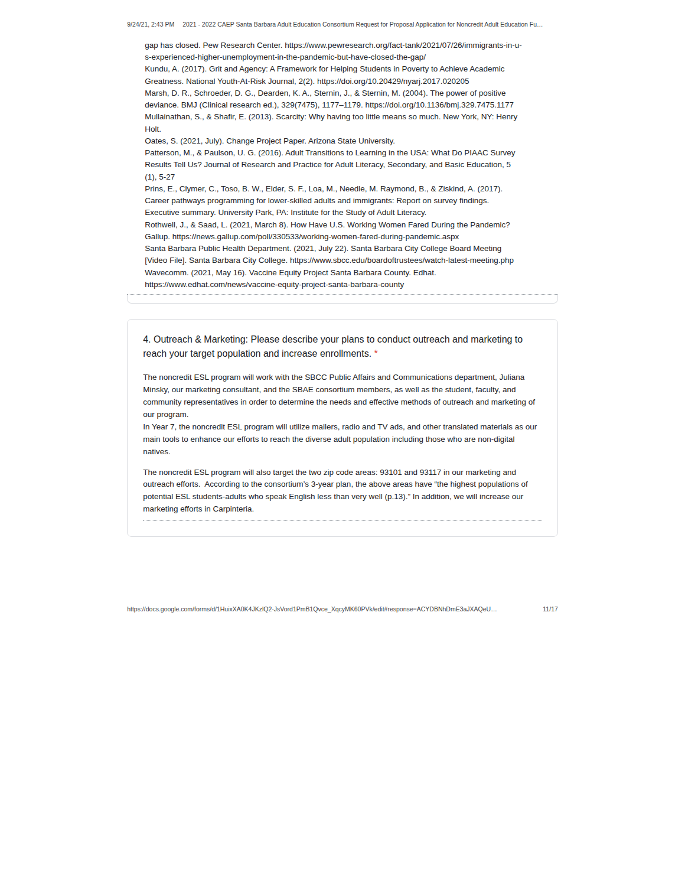9/24/21, 2:43 PM
2021 - 2022 CAEP Santa Barbara Adult Education Consortium Request for Proposal Application for Noncredit Adult Education Fu…
gap has closed. Pew Research Center. https://www.pewresearch.org/fact-tank/2021/07/26/immigrants-in-u-s-experienced-higher-unemployment-in-the-pandemic-but-have-closed-the-gap/
Kundu, A. (2017). Grit and Agency: A Framework for Helping Students in Poverty to Achieve Academic Greatness. National Youth-At-Risk Journal, 2(2). https://doi.org/10.20429/nyarj.2017.020205
Marsh, D. R., Schroeder, D. G., Dearden, K. A., Sternin, J., & Sternin, M. (2004). The power of positive deviance. BMJ (Clinical research ed.), 329(7475), 1177–1179. https://doi.org/10.1136/bmj.329.7475.1177
Mullainathan, S., & Shafir, E. (2013). Scarcity: Why having too little means so much. New York, NY: Henry Holt.
Oates, S. (2021, July). Change Project Paper. Arizona State University.
Patterson, M., & Paulson, U. G. (2016). Adult Transitions to Learning in the USA: What Do PIAAC Survey Results Tell Us? Journal of Research and Practice for Adult Literacy, Secondary, and Basic Education, 5 (1), 5-27
Prins, E., Clymer, C., Toso, B. W., Elder, S. F., Loa, M., Needle, M. Raymond, B., & Ziskind, A. (2017). Career pathways programming for lower-skilled adults and immigrants: Report on survey findings. Executive summary. University Park, PA: Institute for the Study of Adult Literacy.
Rothwell, J., & Saad, L. (2021, March 8). How Have U.S. Working Women Fared During the Pandemic? Gallup. https://news.gallup.com/poll/330533/working-women-fared-during-pandemic.aspx
Santa Barbara Public Health Department. (2021, July 22). Santa Barbara City College Board Meeting [Video File]. Santa Barbara City College. https://www.sbcc.edu/boardoftrustees/watch-latest-meeting.php
Wavecomm. (2021, May 16). Vaccine Equity Project Santa Barbara County. Edhat. https://www.edhat.com/news/vaccine-equity-project-santa-barbara-county
4. Outreach & Marketing: Please describe your plans to conduct outreach and marketing to reach your target population and increase enrollments. *
The noncredit ESL program will work with the SBCC Public Affairs and Communications department, Juliana Minsky, our marketing consultant, and the SBAE consortium members, as well as the student, faculty, and community representatives in order to determine the needs and effective methods of outreach and marketing of our program.
In Year 7, the noncredit ESL program will utilize mailers, radio and TV ads, and other translated materials as our main tools to enhance our efforts to reach the diverse adult population including those who are non-digital natives.
The noncredit ESL program will also target the two zip code areas: 93101 and 93117 in our marketing and outreach efforts. According to the consortium’s 3-year plan, the above areas have “the highest populations of potential ESL students-adults who speak English less than very well (p.13).” In addition, we will increase our marketing efforts in Carpinteria.
https://docs.google.com/forms/d/1HuixXA0K4JKzlQ2-JsVord1PmB1Qvce_XqcyMK60PVk/edit#response=ACYDBNhDmE3aJXAQeUSjmAI3SkpNM…
11/17